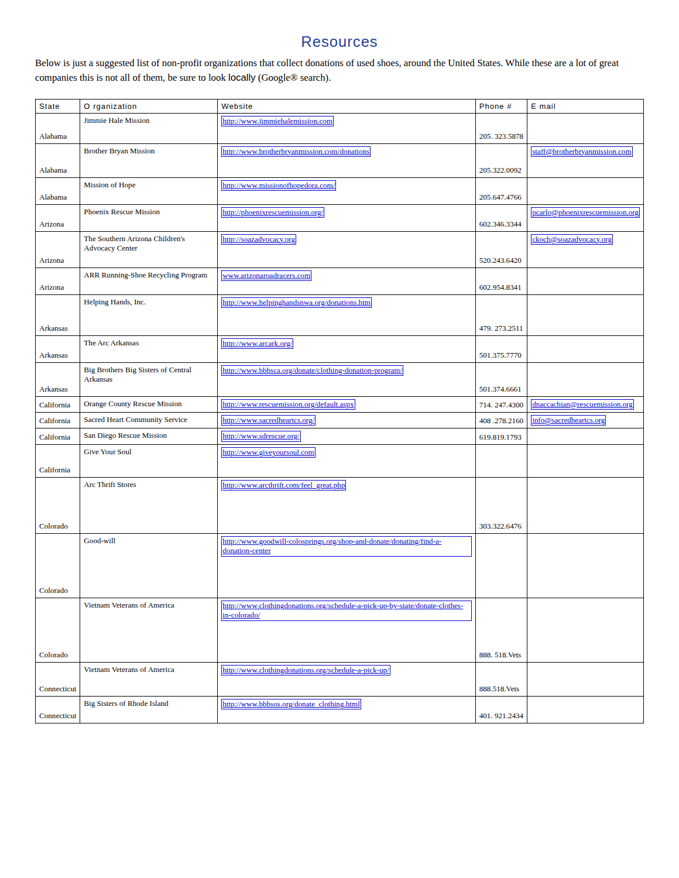Resources
Below is just a suggested list of non-profit organizations that collect donations of used shoes, around the United States. While these are a lot of great companies this is not all of them, be sure to look locally (Google® search).
| State | O rganization | Website | Phone # | E mail |
| --- | --- | --- | --- | --- |
| Alabama | Jimmie Hale Mission | http://www.jimmiehalemission.com | 205. 323.5878 | |
| Alabama | Brother Bryan Mission | http://www.brotherbryanmission.com/donations | 205.322.0092 | staff@brotherbryanmission.com |
| Alabama | Mission of Hope | http://www.missionofhopedora.com/ | 205.647.4766 | |
| Arizona | Phoenix Rescue Mission | http://phoenixrescuemission.org/ | 602.346.3344 | pcarlo@phoenixrescuemission.org |
| Arizona | The Southern Arizona Children's Advocacy Center | http://soazadvocacy.org | 520.243.6420 | ckoch@soazadvocacy.org |
| Arizona | ARR Running-Shoe Recycling Program | www.arizonaroadracers.com | 602.954.8341 | |
| Arkansas | Helping Hands, Inc. | http://www.helpinghandsnwa.org/donations.htm | 479. 273.2511 | |
| Arkansas | The Arc Arkansas | http://www.arcark.org/ | 501.375.7770 | |
| Arkansas | Big Brothers Big Sisters of Central Arkansas | http://www.bbbsca.org/donate/clothing-donation-program/ | 501.374.6661 | |
| California | Orange County Rescue Mission | http://www.rescuemission.org/default.aspx | 714. 247.4300 | dnaccachian@rescuemission.org |
| California | Sacred Heart Community Service | http://www.sacredheartcs.org/ | 408 .278.2160 | info@sacredheartcs.org |
| California | San Diego Rescue Mission | http://www.sdrescue.org/ | 619.819.1793 | |
| California | Give Your Soul | http://www.giveyoursoul.com | | |
| Colorado | Arc Thrift Stores | http://www.arcthrift.com/feel_great.php | 303.322.6476 | |
| Colorado | Good-will | http://www.goodwill-colosprings.org/shop-and-donate/donating/find-a-donation-center | | |
| Colorado | Vietnam Veterans of America | http://www.clothingdonations.org/schedule-a-pick-up-by-state/donate-clothes-in-colorado/ | 888. 518.Vets | |
| Connecticut | Vietnam Veterans of America | http://www.clothingdonations.org/schedule-a-pick-up/ | 888.518.Vets | |
| Connecticut | Big Sisters of Rhode Island | http://www.bbbsos.org/donate_clothing.html | 401. 921.2434 | |